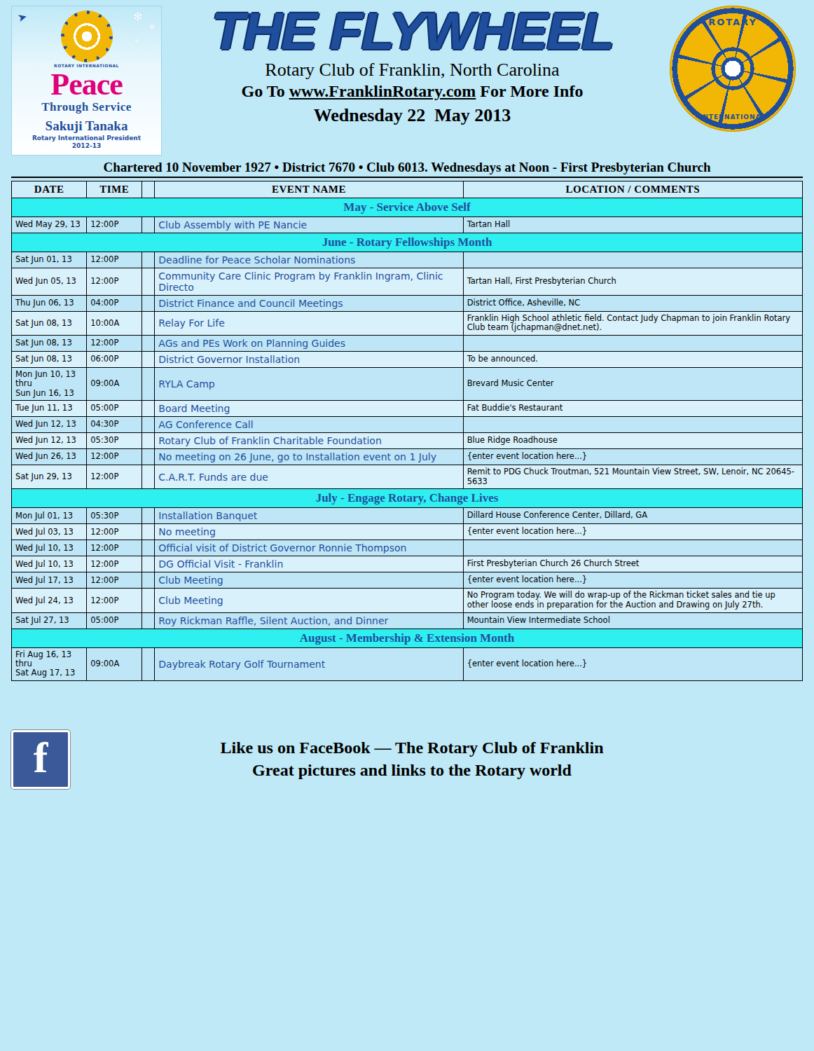➤ ❄ ❄ ❄
ROTARY INTERNATIONAL
Peace
Through Service
Sakuji Tanaka
Rotary International President
2012-13
THE FLYWHEEL
Rotary Club of Franklin, North Carolina
Go To www.FranklinRotary.com For More Info
Wednesday 22 May 2013
ROTARY
INTERNATIONAL
Chartered 10 November 1927 • District 7670 • Club 6013. Wednesdays at Noon - First Presbyterian Church
| DATE | TIME | | EVENT NAME | LOCATION / COMMENTS |
| --- | --- | --- | --- | --- |
| May - Service Above Self |
| Wed May 29, 13 | 12:00P | | Club Assembly with PE Nancie | Tartan Hall |
| June - Rotary Fellowships Month |
| Sat Jun 01, 13 | 12:00P | | Deadline for Peace Scholar Nominations | |
| Wed Jun 05, 13 | 12:00P | | Community Care Clinic Program by Franklin Ingram, Clinic Directo | Tartan Hall, First Presbyterian Church |
| Thu Jun 06, 13 | 04:00P | | District Finance and Council Meetings | District Office, Asheville, NC |
| Sat Jun 08, 13 | 10:00A | | Relay For Life | Franklin High School athletic field. Contact Judy Chapman to join Franklin Rotary Club team (jchapman@dnet.net). |
| Sat Jun 08, 13 | 12:00P | | AGs and PEs Work on Planning Guides | |
| Sat Jun 08, 13 | 06:00P | | District Governor Installation | To be announced. |
| Mon Jun 10, 13 thru Sun Jun 16, 13 | 09:00A | | RYLA Camp | Brevard Music Center |
| Tue Jun 11, 13 | 05:00P | | Board Meeting | Fat Buddie's Restaurant |
| Wed Jun 12, 13 | 04:30P | | AG Conference Call | |
| Wed Jun 12, 13 | 05:30P | | Rotary Club of Franklin Charitable Foundation | Blue Ridge Roadhouse |
| Wed Jun 26, 13 | 12:00P | | No meeting on 26 June, go to Installation event on 1 July | {enter event location here...} |
| Sat Jun 29, 13 | 12:00P | | C.A.R.T. Funds are due | Remit to PDG Chuck Troutman, 521 Mountain View Street, SW, Lenoir, NC 20645-5633 |
| July - Engage Rotary, Change Lives |
| Mon Jul 01, 13 | 05:30P | | Installation Banquet | Dillard House Conference Center, Dillard, GA |
| Wed Jul 03, 13 | 12:00P | | No meeting | {enter event location here...} |
| Wed Jul 10, 13 | 12:00P | | Official visit of District Governor Ronnie Thompson | |
| Wed Jul 10, 13 | 12:00P | | DG Official Visit - Franklin | First Presbyterian Church 26 Church Street |
| Wed Jul 17, 13 | 12:00P | | Club Meeting | {enter event location here...} |
| Wed Jul 24, 13 | 12:00P | | Club Meeting | No Program today. We will do wrap-up of the Rickman ticket sales and tie up other loose ends in preparation for the Auction and Drawing on July 27th. |
| Sat Jul 27, 13 | 05:00P | | Roy Rickman Raffle, Silent Auction, and Dinner | Mountain View Intermediate School |
| August - Membership & Extension Month |
| Fri Aug 16, 13 thru Sat Aug 17, 13 | 09:00A | | Daybreak Rotary Golf Tournament | {enter event location here...} |
f
Like us on FaceBook — The Rotary Club of Franklin
Great pictures and links to the Rotary world